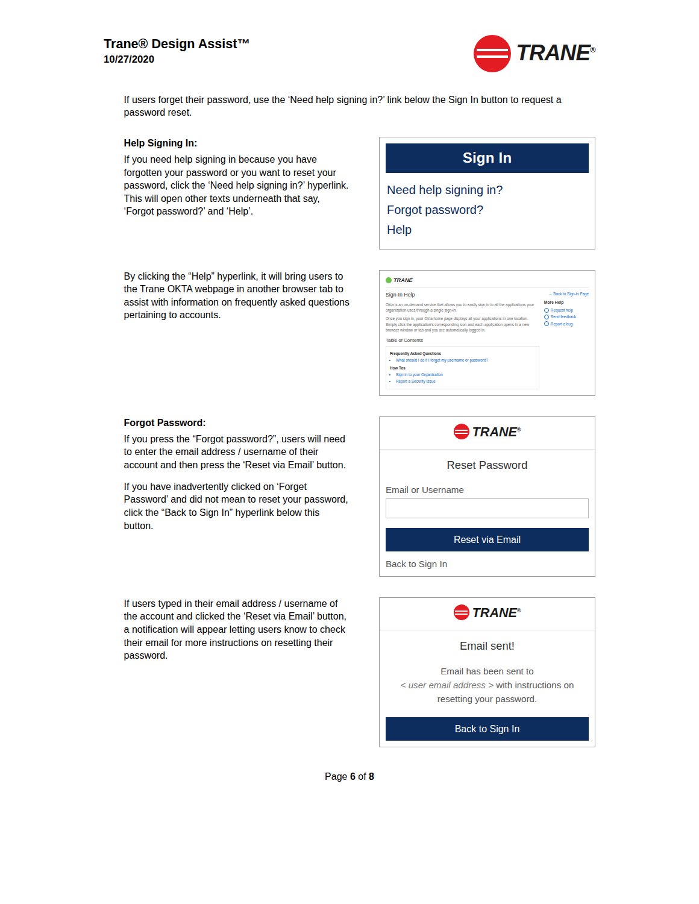Trane® Design Assist™
10/27/2020
TRANE®
If users forget their password, use the ‘Need help signing in?’ link below the Sign In button to request a password reset.
Help Signing In:
If you need help signing in because you have forgotten your password or you want to reset your password, click the ‘Need help signing in?’ hyperlink. This will open other texts underneath that say, ‘Forgot password?’ and ‘Help’.
Sign In
Need help signing in?
Forgot password?
Help
By clicking the “Help” hyperlink, it will bring users to the Trane OKTA webpage in another browser tab to assist with information on frequently asked questions pertaining to accounts.
TRANE
Sign-In Help
Okta is an on-demand service that allows you to easily sign in to all the applications your organization uses through a single sign-in.
Once you sign in, your Okta home page displays all your applications in one location. Simply click the application's corresponding icon and each application opens in a new browser window or tab and you are automatically logged in.
Table of Contents
Frequently Asked Questions
What should I do if I forget my username or password?
How Tos
Sign in to your Organization
Report a Security Issue
← Back to Sign-in Page
More Help
Request help
Send feedback
Report a bug
Forgot Password:
If you press the “Forgot password?”, users will need to enter the email address / username of their account and then press the ‘Reset via Email’ button.
If you have inadvertently clicked on ‘Forget Password’ and did not mean to reset your password, click the “Back to Sign In” hyperlink below this button.
TRANE®
Reset Password
Email or Username
Reset via Email
Back to Sign In
If users typed in their email address / username of the account and clicked the ‘Reset via Email’ button, a notification will appear letting users know to check their email for more instructions on resetting their password.
TRANE®
Email sent!
Email has been sent to
< user email address > with instructions on resetting your password.
Back to Sign In
Page 6 of 8